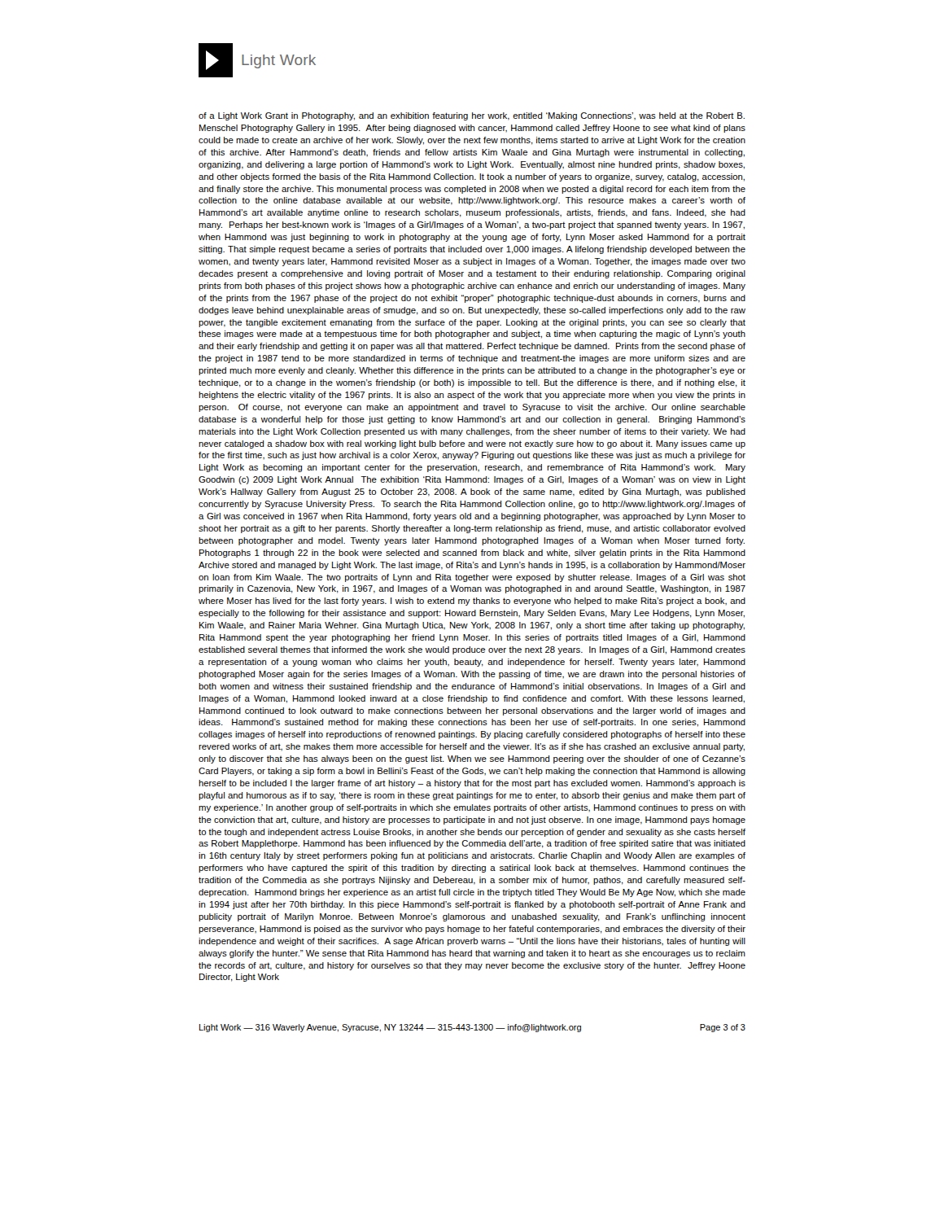Light Work
of a Light Work Grant in Photography, and an exhibition featuring her work, entitled ‘Making Connections’, was held at the Robert B. Menschel Photography Gallery in 1995. After being diagnosed with cancer, Hammond called Jeffrey Hoone to see what kind of plans could be made to create an archive of her work. Slowly, over the next few months, items started to arrive at Light Work for the creation of this archive. After Hammond’s death, friends and fellow artists Kim Waale and Gina Murtagh were instrumental in collecting, organizing, and delivering a large portion of Hammond’s work to Light Work. Eventually, almost nine hundred prints, shadow boxes, and other objects formed the basis of the Rita Hammond Collection. It took a number of years to organize, survey, catalog, accession, and finally store the archive. This monumental process was completed in 2008 when we posted a digital record for each item from the collection to the online database available at our website, http://www.lightwork.org/. This resource makes a career’s worth of Hammond’s art available anytime online to research scholars, museum professionals, artists, friends, and fans. Indeed, she had many. Perhaps her best-known work is ‘Images of a Girl/Images of a Woman’, a two-part project that spanned twenty years. In 1967, when Hammond was just beginning to work in photography at the young age of forty, Lynn Moser asked Hammond for a portrait sitting. That simple request became a series of portraits that included over 1,000 images. A lifelong friendship developed between the women, and twenty years later, Hammond revisited Moser as a subject in Images of a Woman. Together, the images made over two decades present a comprehensive and loving portrait of Moser and a testament to their enduring relationship. Comparing original prints from both phases of this project shows how a photographic archive can enhance and enrich our understanding of images. Many of the prints from the 1967 phase of the project do not exhibit “proper” photographic technique-dust abounds in corners, burns and dodges leave behind unexplainable areas of smudge, and so on. But unexpectedly, these so-called imperfections only add to the raw power, the tangible excitement emanating from the surface of the paper. Looking at the original prints, you can see so clearly that these images were made at a tempestuous time for both photographer and subject, a time when capturing the magic of Lynn’s youth and their early friendship and getting it on paper was all that mattered. Perfect technique be damned. Prints from the second phase of the project in 1987 tend to be more standardized in terms of technique and treatment-the images are more uniform sizes and are printed much more evenly and cleanly. Whether this difference in the prints can be attributed to a change in the photographer’s eye or technique, or to a change in the women’s friendship (or both) is impossible to tell. But the difference is there, and if nothing else, it heightens the electric vitality of the 1967 prints. It is also an aspect of the work that you appreciate more when you view the prints in person. Of course, not everyone can make an appointment and travel to Syracuse to visit the archive. Our online searchable database is a wonderful help for those just getting to know Hammond’s art and our collection in general. Bringing Hammond’s materials into the Light Work Collection presented us with many challenges, from the sheer number of items to their variety. We had never cataloged a shadow box with real working light bulb before and were not exactly sure how to go about it. Many issues came up for the first time, such as just how archival is a color Xerox, anyway? Figuring out questions like these was just as much a privilege for Light Work as becoming an important center for the preservation, research, and remembrance of Rita Hammond’s work. Mary Goodwin (c) 2009 Light Work Annual The exhibition ‘Rita Hammond: Images of a Girl, Images of a Woman’ was on view in Light Work’s Hallway Gallery from August 25 to October 23, 2008. A book of the same name, edited by Gina Murtagh, was published concurrently by Syracuse University Press. To search the Rita Hammond Collection online, go to http://www.lightwork.org/.Images of a Girl was conceived in 1967 when Rita Hammond, forty years old and a beginning photographer, was approached by Lynn Moser to shoot her portrait as a gift to her parents. Shortly thereafter a long-term relationship as friend, muse, and artistic collaborator evolved between photographer and model. Twenty years later Hammond photographed Images of a Woman when Moser turned forty. Photographs 1 through 22 in the book were selected and scanned from black and white, silver gelatin prints in the Rita Hammond Archive stored and managed by Light Work. The last image, of Rita’s and Lynn’s hands in 1995, is a collaboration by Hammond/Moser on loan from Kim Waale. The two portraits of Lynn and Rita together were exposed by shutter release. Images of a Girl was shot primarily in Cazenovia, New York, in 1967, and Images of a Woman was photographed in and around Seattle, Washington, in 1987 where Moser has lived for the last forty years. I wish to extend my thanks to everyone who helped to make Rita’s project a book, and especially to the following for their assistance and support: Howard Bernstein, Mary Selden Evans, Mary Lee Hodgens, Lynn Moser, Kim Waale, and Rainer Maria Wehner. Gina Murtagh Utica, New York, 2008 In 1967, only a short time after taking up photography, Rita Hammond spent the year photographing her friend Lynn Moser. In this series of portraits titled Images of a Girl, Hammond established several themes that informed the work she would produce over the next 28 years. In Images of a Girl, Hammond creates a representation of a young woman who claims her youth, beauty, and independence for herself. Twenty years later, Hammond photographed Moser again for the series Images of a Woman. With the passing of time, we are drawn into the personal histories of both women and witness their sustained friendship and the endurance of Hammond’s initial observations. In Images of a Girl and Images of a Woman, Hammond looked inward at a close friendship to find confidence and comfort. With these lessons learned, Hammond continued to look outward to make connections between her personal observations and the larger world of images and ideas. Hammond’s sustained method for making these connections has been her use of self-portraits. In one series, Hammond collages images of herself into reproductions of renowned paintings. By placing carefully considered photographs of herself into these revered works of art, she makes them more accessible for herself and the viewer. It’s as if she has crashed an exclusive annual party, only to discover that she has always been on the guest list. When we see Hammond peering over the shoulder of one of Cezanne’s Card Players, or taking a sip form a bowl in Bellini’s Feast of the Gods, we can’t help making the connection that Hammond is allowing herself to be included I the larger frame of art history – a history that for the most part has excluded women. Hammond’s approach is playful and humorous as if to say, ‘there is room in these great paintings for me to enter, to absorb their genius and make them part of my experience.’ In another group of self-portraits in which she emulates portraits of other artists, Hammond continues to press on with the conviction that art, culture, and history are processes to participate in and not just observe. In one image, Hammond pays homage to the tough and independent actress Louise Brooks, in another she bends our perception of gender and sexuality as she casts herself as Robert Mapplethorpe. Hammond has been influenced by the Commedia dell’arte, a tradition of free spirited satire that was initiated in 16th century Italy by street performers poking fun at politicians and aristocrats. Charlie Chaplin and Woody Allen are examples of performers who have captured the spirit of this tradition by directing a satirical look back at themselves. Hammond continues the tradition of the Commedia as she portrays Nijinsky and Debereau, in a somber mix of humor, pathos, and carefully measured self-deprecation. Hammond brings her experience as an artist full circle in the triptych titled They Would Be My Age Now, which she made in 1994 just after her 70th birthday. In this piece Hammond’s self-portrait is flanked by a photobooth self-portrait of Anne Frank and publicity portrait of Marilyn Monroe. Between Monroe’s glamorous and unabashed sexuality, and Frank’s unflinching innocent perseverance, Hammond is poised as the survivor who pays homage to her fateful contemporaries, and embraces the diversity of their independence and weight of their sacrifices. A sage African proverb warns – “Until the lions have their historians, tales of hunting will always glorify the hunter.” We sense that Rita Hammond has heard that warning and taken it to heart as she encourages us to reclaim the records of art, culture, and history for ourselves so that they may never become the exclusive story of the hunter. Jeffrey Hoone Director, Light Work
Light Work — 316 Waverly Avenue, Syracuse, NY 13244 — 315-443-1300 — info@lightwork.org
Page 3 of 3